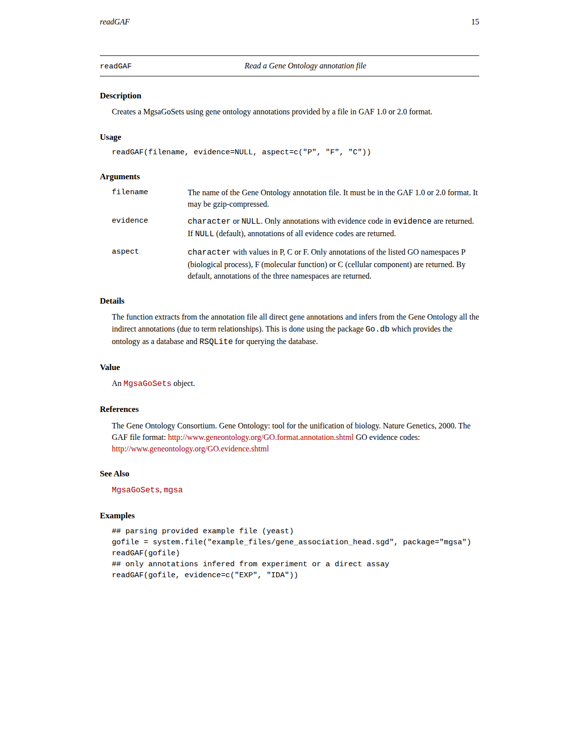readGAF 15
readGAF Read a Gene Ontology annotation file
Description
Creates a MgsaGoSets using gene ontology annotations provided by a file in GAF 1.0 or 2.0 format.
Usage
readGAF(filename, evidence=NULL, aspect=c("P", "F", "C"))
Arguments
filename
The name of the Gene Ontology annotation file. It must be in the GAF 1.0 or 2.0 format. It may be gzip-compressed.
evidence
character or NULL. Only annotations with evidence code in evidence are returned. If NULL (default), annotations of all evidence codes are returned.
aspect
character with values in P, C or F. Only annotations of the listed GO namespaces P (biological process), F (molecular function) or C (cellular component) are returned. By default, annotations of the three namespaces are returned.
Details
The function extracts from the annotation file all direct gene annotations and infers from the Gene Ontology all the indirect annotations (due to term relationships). This is done using the package Go.db which provides the ontology as a database and RSQLite for querying the database.
Value
An MgsaGoSets object.
References
The Gene Ontology Consortium. Gene Ontology: tool for the unification of biology. Nature Genetics, 2000. The GAF file format: http://www.geneontology.org/GO.format.annotation.shtml GO evidence codes: http://www.geneontology.org/GO.evidence.shtml
See Also
MgsaGoSets, mgsa
Examples
## parsing provided example file (yeast)
gofile = system.file("example_files/gene_association_head.sgd", package="mgsa")
readGAF(gofile)
## only annotations infered from experiment or a direct assay
readGAF(gofile, evidence=c("EXP", "IDA"))